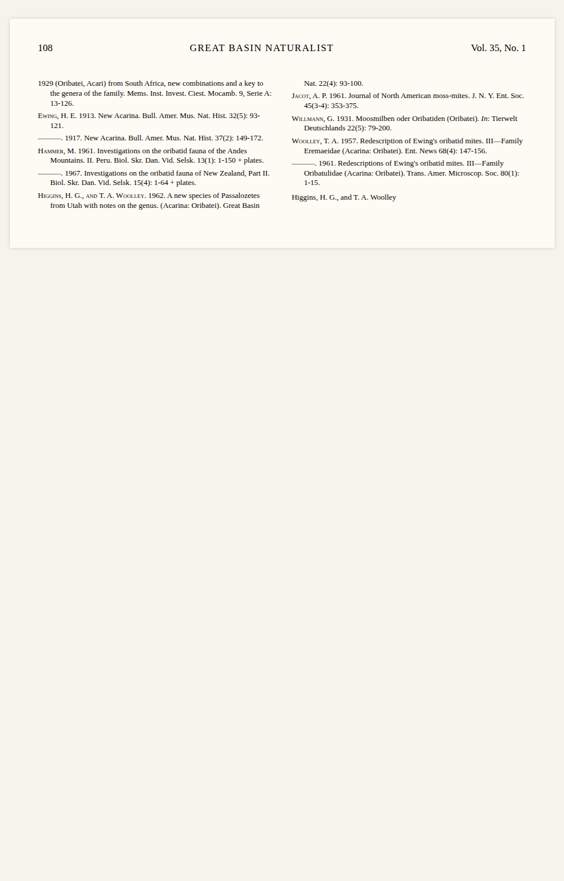108 Great Basin Naturalist Vol. 35, No. 1
1929 (Oribatei, Acari) from South Africa, new combinations and a key to the genera of the family. Mems. Inst. Invest. Ciest. Mocamb. 9, Serie A: 13-126.
Ewing, H. E. 1913. New Acarina. Bull. Amer. Mus. Nat. Hist. 32(5): 93-121.
———. 1917. New Acarina. Bull. Amer. Mus. Nat. Hist. 37(2): 149-172.
Hammer, M. 1961. Investigations on the oribatid fauna of the Andes Mountains. II. Peru. Biol. Skr. Dan. Vid. Selsk. 13(1): 1-150 + plates.
———. 1967. Investigations on the oribatid fauna of New Zealand, Part II. Biol. Skr. Dan. Vid. Selsk. 15(4): 1-64 + plates.
Higgins, H. G., and T. A. Woolley. 1962. A new species of Passalozetes from Utah with notes on the genus. (Acarina: Oribatei). Great Basin Nat. 22(4): 93-100.
Jacot, A. P. 1961. Journal of North American moss-mites. J. N. Y. Ent. Soc. 45(3-4): 353-375.
Willmann, G. 1931. Moosmilben oder Oribatiden (Oribatei). In: Tierwelt Deutschlands 22(5): 79-200.
Woolley, T. A. 1957. Redescription of Ewing's oribatid mites. III—Family Eremaeidae (Acarina: Oribatei). Ent. News 68(4): 147-156.
———. 1961. Redescriptions of Ewing's oribatid mites. III—Family Oribatulidae (Acarina: Oribatei). Trans. Amer. Microscop. Soc. 80(1): 1-15.
Higgins, H. G., and T. A. Woolley